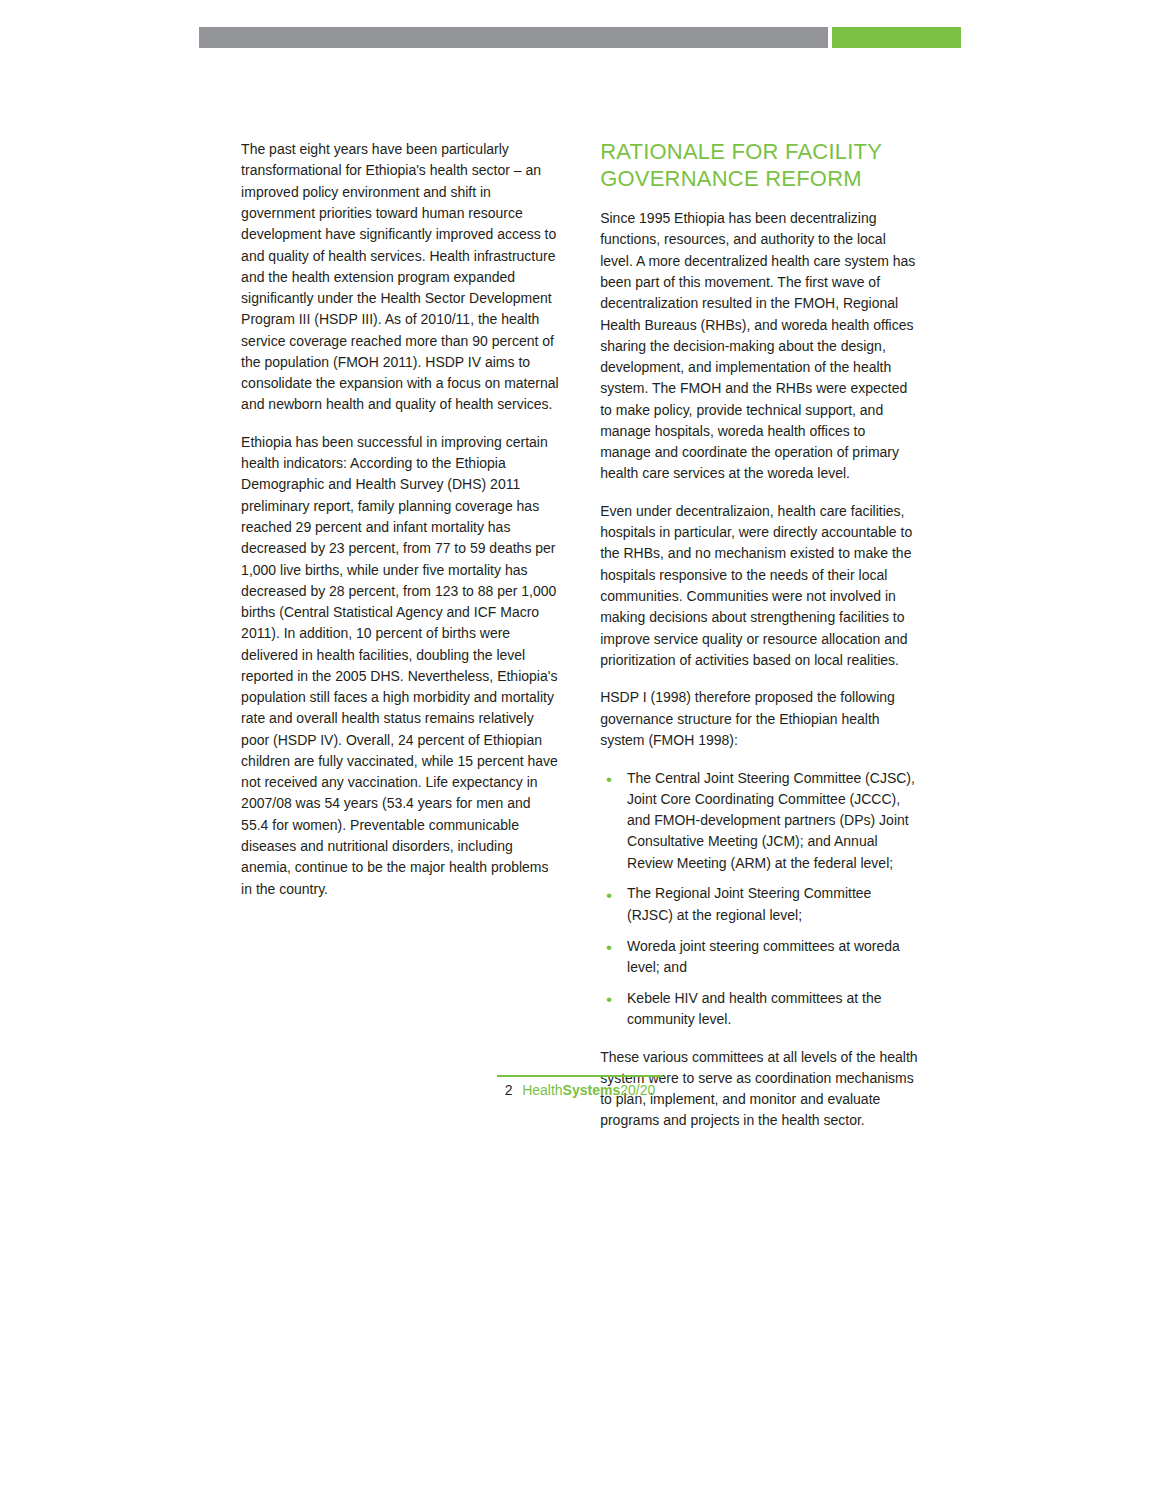The past eight years have been particularly transformational for Ethiopia's health sector – an improved policy environment and shift in government priorities toward human resource development have significantly improved access to and quality of health services. Health infrastructure and the health extension program expanded significantly under the Health Sector Development Program III (HSDP III). As of 2010/11, the health service coverage reached more than 90 percent of the population (FMOH 2011). HSDP IV aims to consolidate the expansion with a focus on maternal and newborn health and quality of health services.
Ethiopia has been successful in improving certain health indicators: According to the Ethiopia Demographic and Health Survey (DHS) 2011 preliminary report, family planning coverage has reached 29 percent and infant mortality has decreased by 23 percent, from 77 to 59 deaths per 1,000 live births, while under five mortality has decreased by 28 percent, from 123 to 88 per 1,000 births (Central Statistical Agency and ICF Macro 2011). In addition, 10 percent of births were delivered in health facilities, doubling the level reported in the 2005 DHS. Nevertheless, Ethiopia's population still faces a high morbidity and mortality rate and overall health status remains relatively poor (HSDP IV). Overall, 24 percent of Ethiopian children are fully vaccinated, while 15 percent have not received any vaccination. Life expectancy in 2007/08 was 54 years (53.4 years for men and 55.4 for women). Preventable communicable diseases and nutritional disorders, including anemia, continue to be the major health problems in the country.
Rationale for Facility Governance Reform
Since 1995 Ethiopia has been decentralizing functions, resources, and authority to the local level. A more decentralized health care system has been part of this movement. The first wave of decentralization resulted in the FMOH, Regional Health Bureaus (RHBs), and woreda health offices sharing the decision-making about the design, development, and implementation of the health system. The FMOH and the RHBs were expected to make policy, provide technical support, and manage hospitals, woreda health offices to manage and coordinate the operation of primary health care services at the woreda level.
Even under decentralizaion, health care facilities, hospitals in particular, were directly accountable to the RHBs, and no mechanism existed to make the hospitals responsive to the needs of their local communities. Communities were not involved in making decisions about strengthening facilities to improve service quality or resource allocation and prioritization of activities based on local realities.
HSDP I (1998) therefore proposed the following governance structure for the Ethiopian health system (FMOH 1998):
The Central Joint Steering Committee (CJSC), Joint Core Coordinating Committee (JCCC), and FMOH-development partners (DPs) Joint Consultative Meeting (JCM); and Annual Review Meeting (ARM) at the federal level;
The Regional Joint Steering Committee (RJSC) at the regional level;
Woreda joint steering committees at woreda level; and
Kebele HIV and health committees at the community level.
These various committees at all levels of the health system were to serve as coordination mechanisms to plan, implement, and monitor and evaluate programs and projects in the health sector.
2 Health Systems 20/20